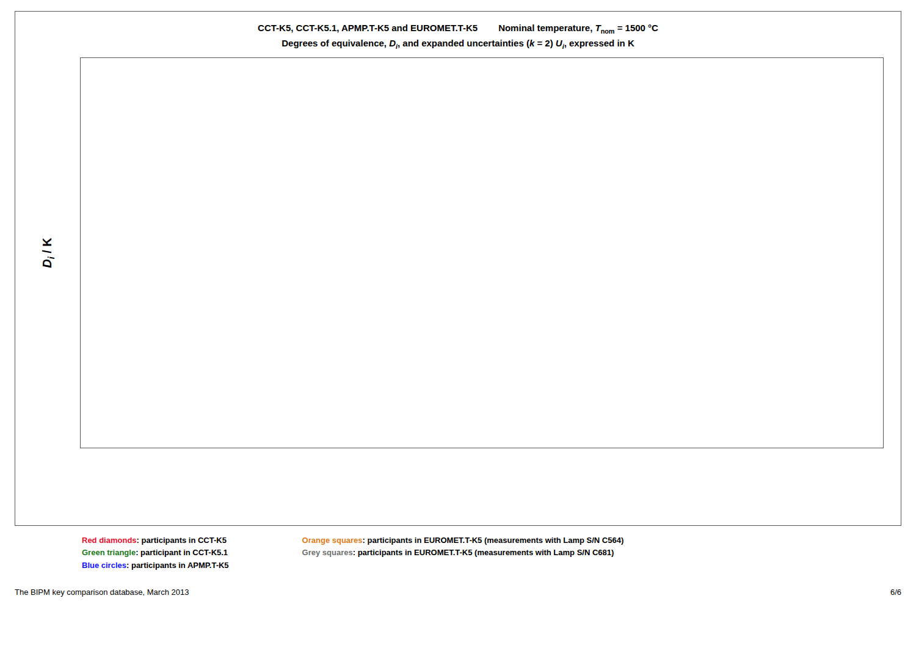CCT-K5, CCT-K5.1, APMP.T-K5 and EUROMET.T-K5 Nominal temperature, Tnom = 1500 °C
Degrees of equivalence, Di, and expanded uncertainties (k = 2) Ui, expressed in K
Di / K
Red diamonds: participants in CCT-K5
Green triangle: participant in CCT-K5.1
Blue circles: participants in APMP.T-K5
Orange squares: participants in EUROMET.T-K5 (measurements with Lamp S/N C564)
Grey squares: participants in EUROMET.T-K5 (measurements with Lamp S/N C681)
The BIPM key comparison database, March 2013
6/6